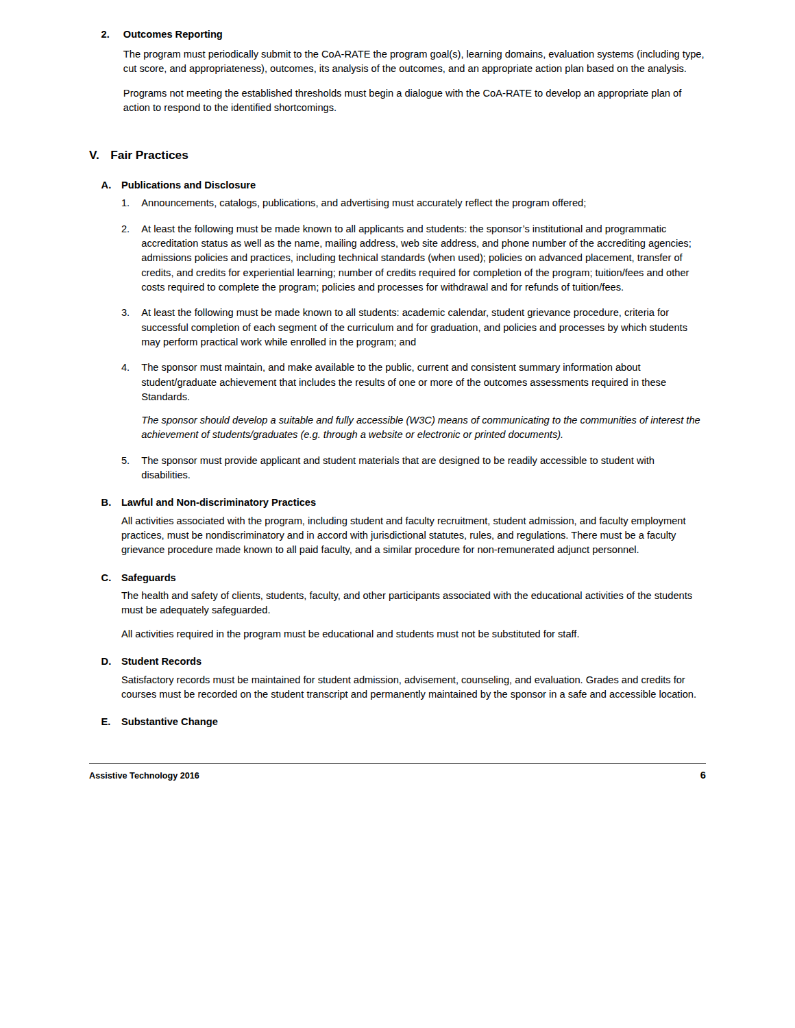2.
Outcomes Reporting
The program must periodically submit to the CoA-RATE the program goal(s), learning domains, evaluation systems (including type, cut score, and appropriateness), outcomes, its analysis of the outcomes, and an appropriate action plan based on the analysis.
Programs not meeting the established thresholds must begin a dialogue with the CoA-RATE to develop an appropriate plan of action to respond to the identified shortcomings.
V. Fair Practices
A.
Publications and Disclosure
1.
Announcements, catalogs, publications, and advertising must accurately reflect the program offered;
2.
At least the following must be made known to all applicants and students: the sponsor’s institutional and programmatic accreditation status as well as the name, mailing address, web site address, and phone number of the accrediting agencies; admissions policies and practices, including technical standards (when used); policies on advanced placement, transfer of credits, and credits for experiential learning; number of credits required for completion of the program; tuition/fees and other costs required to complete the program; policies and processes for withdrawal and for refunds of tuition/fees.
3.
At least the following must be made known to all students: academic calendar, student grievance procedure, criteria for successful completion of each segment of the curriculum and for graduation, and policies and processes by which students may perform practical work while enrolled in the program; and
4.
The sponsor must maintain, and make available to the public, current and consistent summary information about student/graduate achievement that includes the results of one or more of the outcomes assessments required in these Standards.
The sponsor should develop a suitable and fully accessible (W3C) means of communicating to the communities of interest the achievement of students/graduates (e.g. through a website or electronic or printed documents).
5.
The sponsor must provide applicant and student materials that are designed to be readily accessible to student with disabilities.
B.
Lawful and Non-discriminatory Practices
All activities associated with the program, including student and faculty recruitment, student admission, and faculty employment practices, must be nondiscriminatory and in accord with jurisdictional statutes, rules, and regulations. There must be a faculty grievance procedure made known to all paid faculty, and a similar procedure for non-remunerated adjunct personnel.
C.
Safeguards
The health and safety of clients, students, faculty, and other participants associated with the educational activities of the students must be adequately safeguarded.
All activities required in the program must be educational and students must not be substituted for staff.
D.
Student Records
Satisfactory records must be maintained for student admission, advisement, counseling, and evaluation. Grades and credits for courses must be recorded on the student transcript and permanently maintained by the sponsor in a safe and accessible location.
E.
Substantive Change
Assistive Technology 2016 6